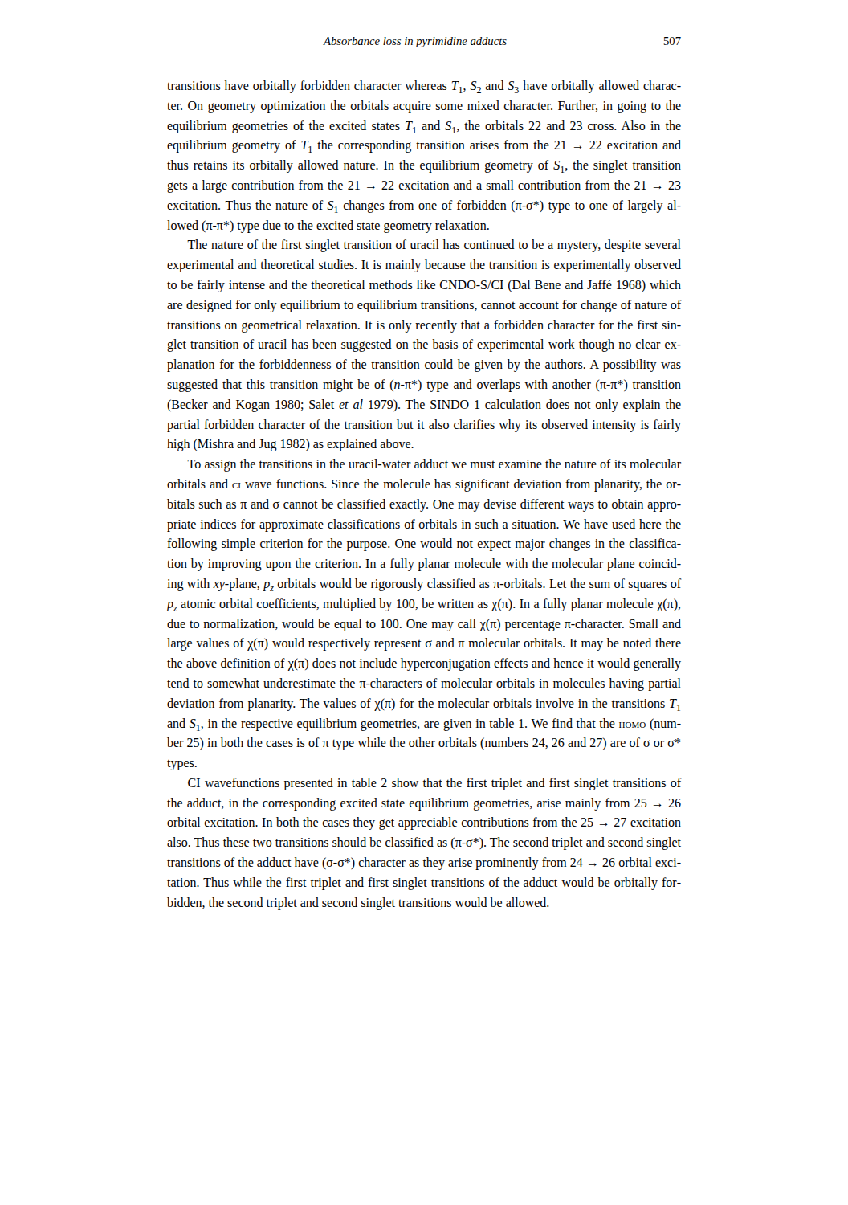Absorbance loss in pyrimidine adducts 507
transitions have orbitally forbidden character whereas T1, S2 and S3 have orbitally allowed character. On geometry optimization the orbitals acquire some mixed character. Further, in going to the equilibrium geometries of the excited states T1 and S1, the orbitals 22 and 23 cross. Also in the equilibrium geometry of T1 the corresponding transition arises from the 21 → 22 excitation and thus retains its orbitally allowed nature. In the equilibrium geometry of S1, the singlet transition gets a large contribution from the 21 → 22 excitation and a small contribution from the 21 → 23 excitation. Thus the nature of S1 changes from one of forbidden (π-σ*) type to one of largely allowed (π-π*) type due to the excited state geometry relaxation.
The nature of the first singlet transition of uracil has continued to be a mystery, despite several experimental and theoretical studies. It is mainly because the transition is experimentally observed to be fairly intense and the theoretical methods like CNDO-S/CI (Dal Bene and Jaffé 1968) which are designed for only equilibrium to equilibrium transitions, cannot account for change of nature of transitions on geometrical relaxation. It is only recently that a forbidden character for the first singlet transition of uracil has been suggested on the basis of experimental work though no clear explanation for the forbiddenness of the transition could be given by the authors. A possibility was suggested that this transition might be of (n-π*) type and overlaps with another (π-π*) transition (Becker and Kogan 1980; Salet et al 1979). The SINDO 1 calculation does not only explain the partial forbidden character of the transition but it also clarifies why its observed intensity is fairly high (Mishra and Jug 1982) as explained above.
To assign the transitions in the uracil-water adduct we must examine the nature of its molecular orbitals and ci wave functions. Since the molecule has significant deviation from planarity, the orbitals such as π and σ cannot be classified exactly. One may devise different ways to obtain appropriate indices for approximate classifications of orbitals in such a situation. We have used here the following simple criterion for the purpose. One would not expect major changes in the classification by improving upon the criterion. In a fully planar molecule with the molecular plane coinciding with xy-plane, pz orbitals would be rigorously classified as π-orbitals. Let the sum of squares of pz atomic orbital coefficients, multiplied by 100, be written as χ(π). In a fully planar molecule χ(π), due to normalization, would be equal to 100. One may call χ(π) percentage π-character. Small and large values of χ(π) would respectively represent σ and π molecular orbitals. It may be noted there the above definition of χ(π) does not include hyperconjugation effects and hence it would generally tend to somewhat underestimate the π-characters of molecular orbitals in molecules having partial deviation from planarity. The values of χ(π) for the molecular orbitals involve in the transitions T1 and S1, in the respective equilibrium geometries, are given in table 1. We find that the homo (number 25) in both the cases is of π type while the other orbitals (numbers 24, 26 and 27) are of σ or σ* types.
CI wavefunctions presented in table 2 show that the first triplet and first singlet transitions of the adduct, in the corresponding excited state equilibrium geometries, arise mainly from 25 → 26 orbital excitation. In both the cases they get appreciable contributions from the 25 → 27 excitation also. Thus these two transitions should be classified as (π-σ*). The second triplet and second singlet transitions of the adduct have (σ-σ*) character as they arise prominently from 24 → 26 orbital excitation. Thus while the first triplet and first singlet transitions of the adduct would be orbitally forbidden, the second triplet and second singlet transitions would be allowed.